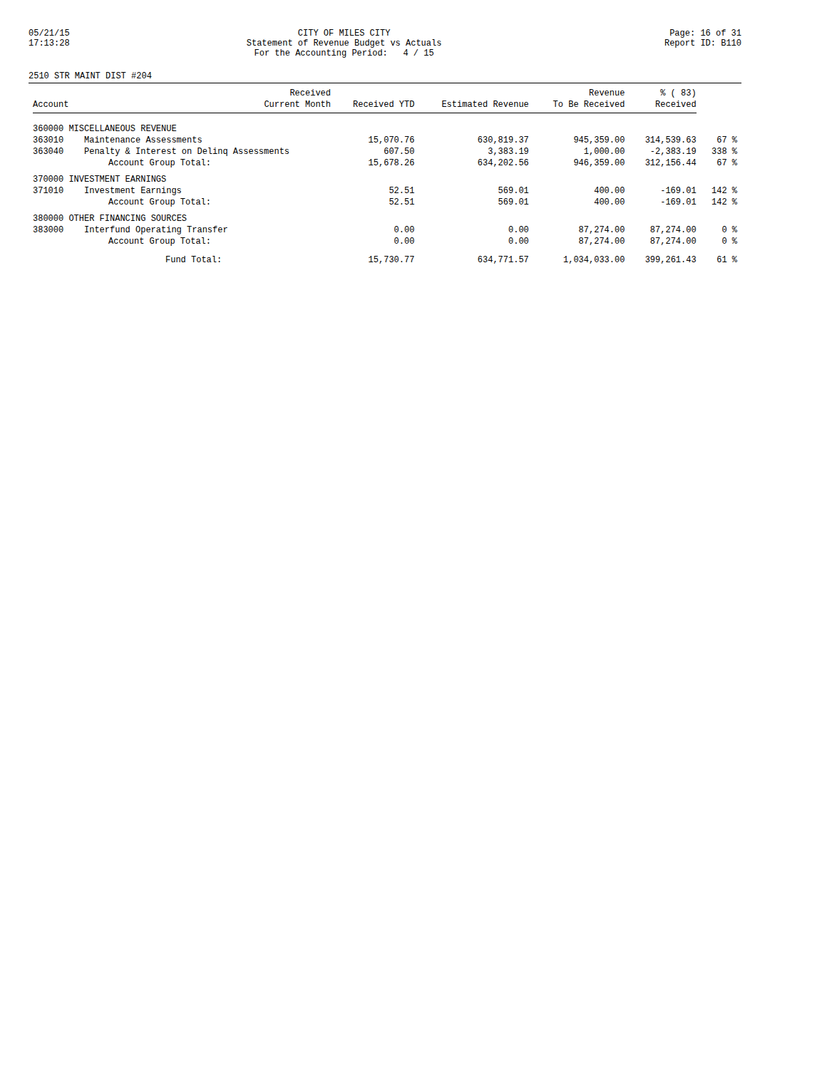| 05/21/15 | CITY OF MILES CITY | Page: 16 of 31 |
| 17:13:28 | Statement of Revenue Budget vs Actuals | Report ID: B110 |
| | For the Accounting Period: 4 / 15 | |
2510 STR MAINT DIST #204
| | Received | | | Revenue | % ( 83) |
| --- | --- | --- | --- | --- | --- |
| Account | Current Month | Received YTD | Estimated Revenue | To Be Received | Received |
| 360000 MISCELLANEOUS REVENUE |
| 363010 | Maintenance Assessments | 15,070.76 | 630,819.37 | 945,359.00 | 314,539.63 | 67 % |
| 363040 | Penalty & Interest on Delinq Assessments | 607.50 | 3,383.19 | 1,000.00 | -2,383.19 | 338 % |
| | Account Group Total: | 15,678.26 | 634,202.56 | 946,359.00 | 312,156.44 | 67 % |
| 370000 INVESTMENT EARNINGS |
| 371010 | Investment Earnings | 52.51 | 569.01 | 400.00 | -169.01 | 142 % |
| | Account Group Total: | 52.51 | 569.01 | 400.00 | -169.01 | 142 % |
| 380000 OTHER FINANCING SOURCES |
| 383000 | Interfund Operating Transfer | 0.00 | 0.00 | 87,274.00 | 87,274.00 | 0 % |
| | Account Group Total: | 0.00 | 0.00 | 87,274.00 | 87,274.00 | 0 % |
| | Fund Total: | 15,730.77 | 634,771.57 | 1,034,033.00 | 399,261.43 | 61 % |